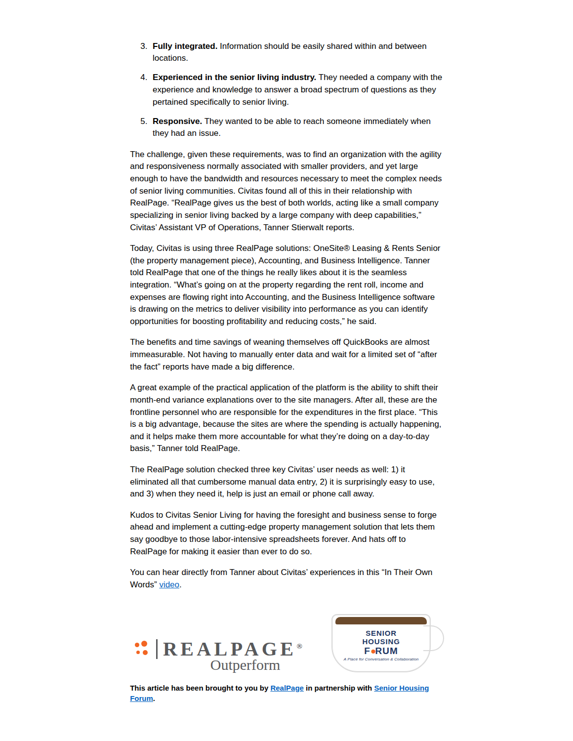Fully integrated. Information should be easily shared within and between locations.
Experienced in the senior living industry. They needed a company with the experience and knowledge to answer a broad spectrum of questions as they pertained specifically to senior living.
Responsive. They wanted to be able to reach someone immediately when they had an issue.
The challenge, given these requirements, was to find an organization with the agility and responsiveness normally associated with smaller providers, and yet large enough to have the bandwidth and resources necessary to meet the complex needs of senior living communities. Civitas found all of this in their relationship with RealPage. “RealPage gives us the best of both worlds, acting like a small company specializing in senior living backed by a large company with deep capabilities,” Civitas’ Assistant VP of Operations, Tanner Stierwalt reports.
Today, Civitas is using three RealPage solutions: OneSite® Leasing & Rents Senior (the property management piece), Accounting, and Business Intelligence. Tanner told RealPage that one of the things he really likes about it is the seamless integration. “What’s going on at the property regarding the rent roll, income and expenses are flowing right into Accounting, and the Business Intelligence software is drawing on the metrics to deliver visibility into performance as you can identify opportunities for boosting profitability and reducing costs,” he said.
The benefits and time savings of weaning themselves off QuickBooks are almost immeasurable. Not having to manually enter data and wait for a limited set of “after the fact” reports have made a big difference.
A great example of the practical application of the platform is the ability to shift their month-end variance explanations over to the site managers. After all, these are the frontline personnel who are responsible for the expenditures in the first place. “This is a big advantage, because the sites are where the spending is actually happening, and it helps make them more accountable for what they’re doing on a day-to-day basis,” Tanner told RealPage.
The RealPage solution checked three key Civitas’ user needs as well: 1) it eliminated all that cumbersome manual data entry, 2) it is surprisingly easy to use, and 3) when they need it, help is just an email or phone call away.
Kudos to Civitas Senior Living for having the foresight and business sense to forge ahead and implement a cutting-edge property management solution that lets them say goodbye to those labor-intensive spreadsheets forever. And hats off to RealPage for making it easier than ever to do so.
You can hear directly from Tanner about Civitas’ experiences in this “In Their Own Words” video.
REALPAGE®
Outperform
SENIOR HOUSING F●RUM A Place for Conversation & Collaboration
This article has been brought to you by RealPage in partnership with Senior Housing Forum.